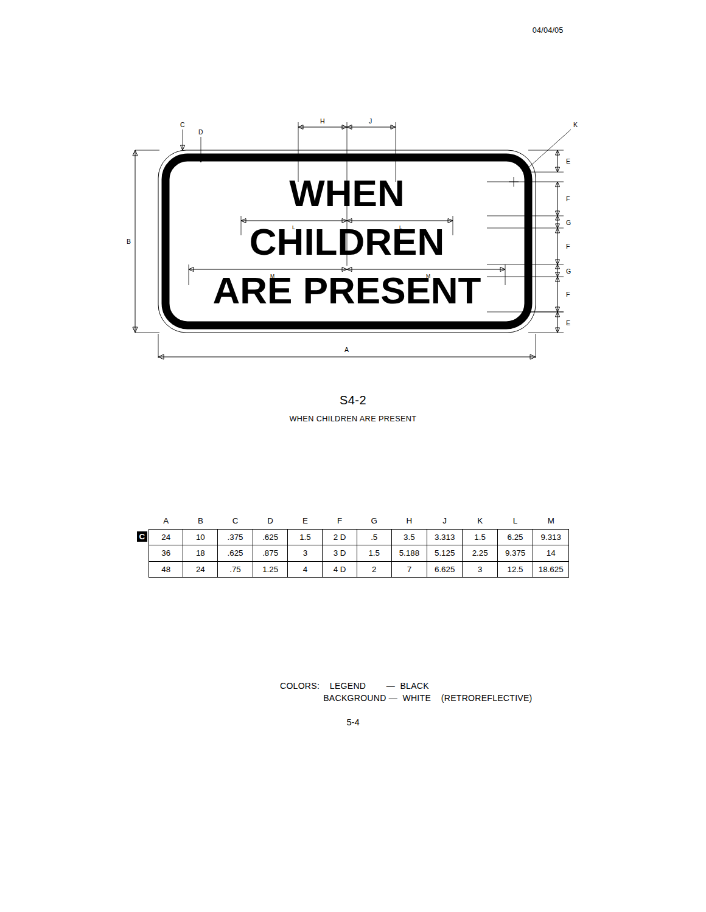04/04/05
WHEN CHILDREN ARE PRESENT B A C D K E F G F G F E H J L L M M
S4-2
WHEN CHILDREN ARE PRESENT
C
| A | B | C | D | E | F | G | H | J | K | L | M |
| --- | --- | --- | --- | --- | --- | --- | --- | --- | --- | --- | --- |
| 24 | 10 | .375 | .625 | 1.5 | 2 D | .5 | 3.5 | 3.313 | 1.5 | 6.25 | 9.313 |
| 36 | 18 | .625 | .875 | 3 | 3 D | 1.5 | 5.188 | 5.125 | 2.25 | 9.375 | 14 |
| 48 | 24 | .75 | 1.25 | 4 | 4 D | 2 | 7 | 6.625 | 3 | 12.5 | 18.625 |
COLORS: LEGEND — BLACK
BACKGROUND — WHITE (RETROREFLECTIVE)
5-4